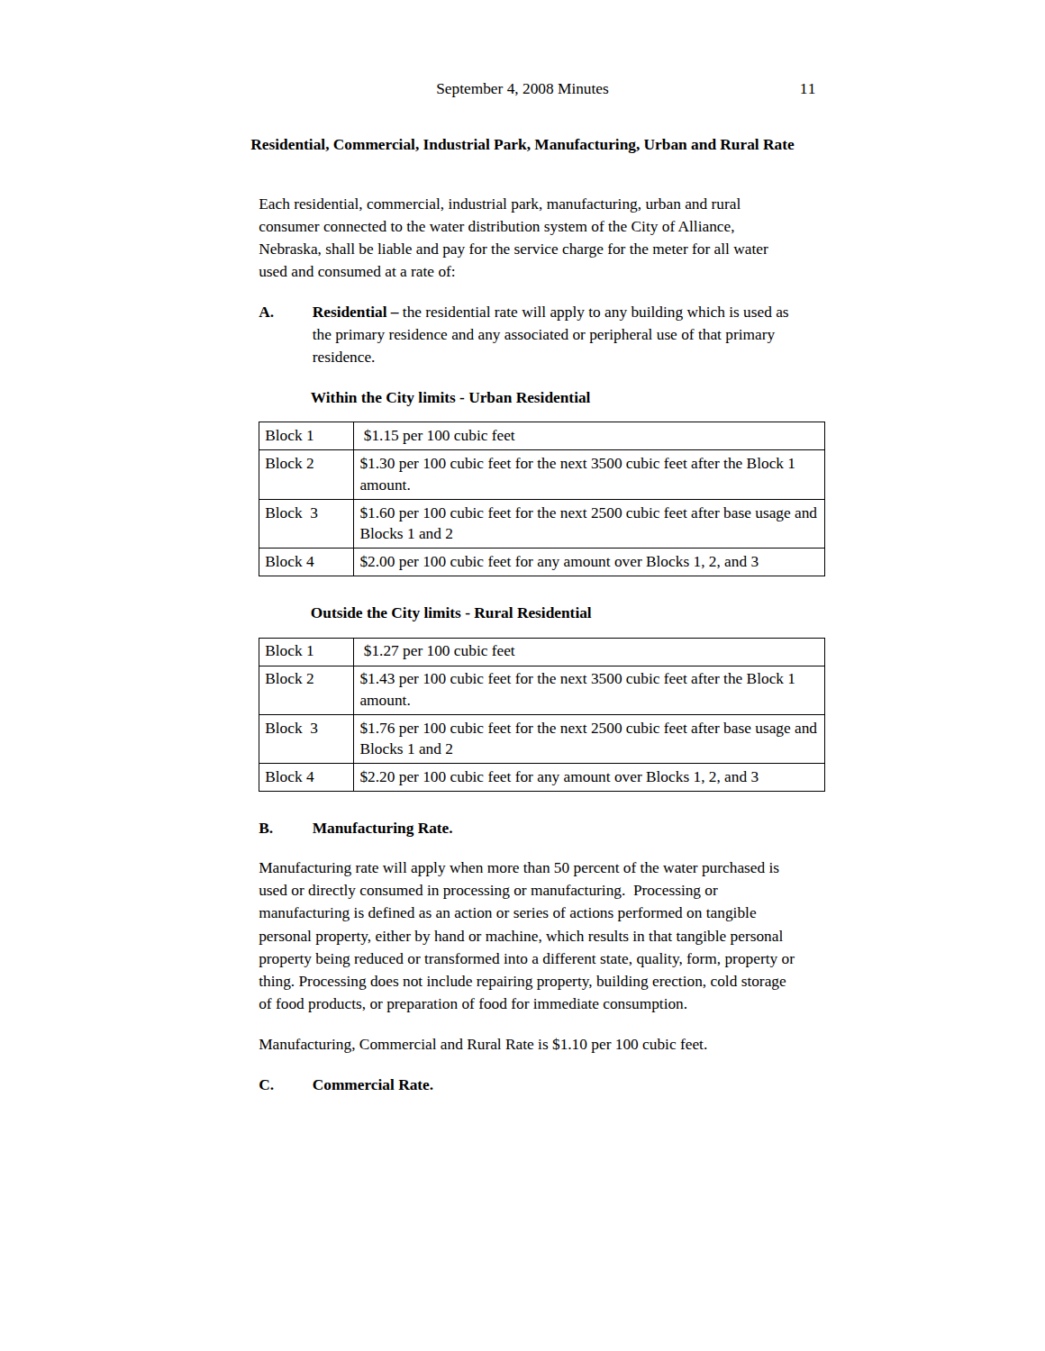September 4, 2008 Minutes 11
Residential, Commercial, Industrial Park, Manufacturing, Urban and Rural Rate
Each residential, commercial, industrial park, manufacturing, urban and rural consumer connected to the water distribution system of the City of Alliance, Nebraska, shall be liable and pay for the service charge for the meter for all water used and consumed at a rate of:
A.
Residential – the residential rate will apply to any building which is used as the primary residence and any associated or peripheral use of that primary residence.
Within the City limits - Urban Residential
| Block 1 | $1.15 per 100 cubic feet |
| Block 2 | $1.30 per 100 cubic feet for the next 3500 cubic feet after the Block 1 amount. |
| Block 3 | $1.60 per 100 cubic feet for the next 2500 cubic feet after base usage and Blocks 1 and 2 |
| Block 4 | $2.00 per 100 cubic feet for any amount over Blocks 1, 2, and 3 |
Outside the City limits - Rural Residential
| Block 1 | $1.27 per 100 cubic feet |
| Block 2 | $1.43 per 100 cubic feet for the next 3500 cubic feet after the Block 1 amount. |
| Block 3 | $1.76 per 100 cubic feet for the next 2500 cubic feet after base usage and Blocks 1 and 2 |
| Block 4 | $2.20 per 100 cubic feet for any amount over Blocks 1, 2, and 3 |
B.
Manufacturing Rate.
Manufacturing rate will apply when more than 50 percent of the water purchased is used or directly consumed in processing or manufacturing. Processing or manufacturing is defined as an action or series of actions performed on tangible personal property, either by hand or machine, which results in that tangible personal property being reduced or transformed into a different state, quality, form, property or thing. Processing does not include repairing property, building erection, cold storage of food products, or preparation of food for immediate consumption.
Manufacturing, Commercial and Rural Rate is $1.10 per 100 cubic feet.
C.
Commercial Rate.